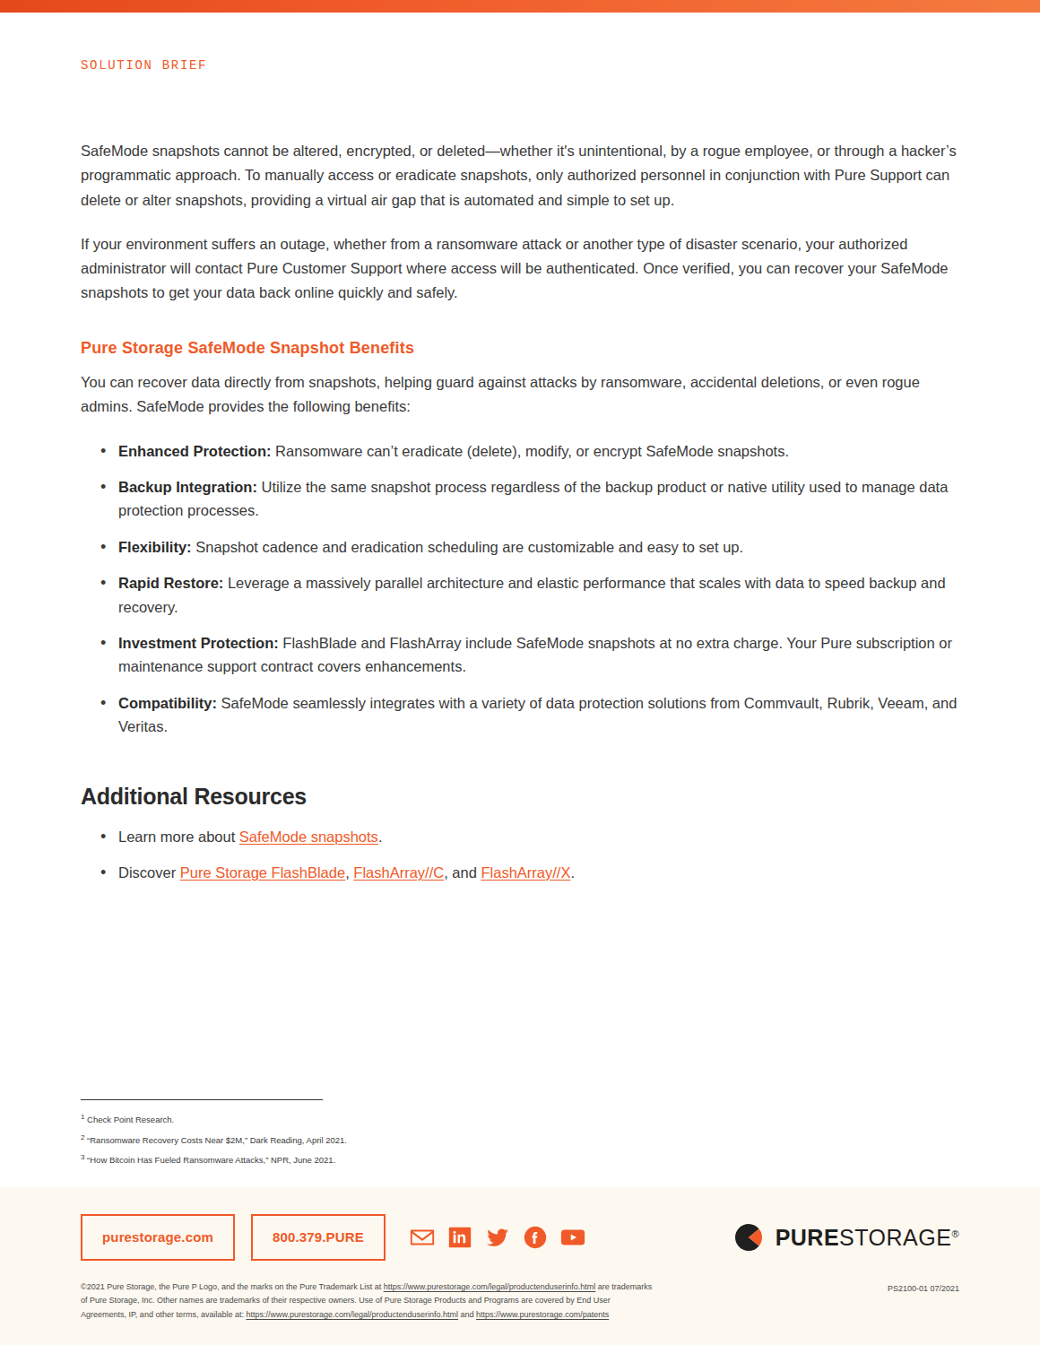Solution Brief
SafeMode snapshots cannot be altered, encrypted, or deleted—whether it's unintentional, by a rogue employee, or through a hacker’s programmatic approach. To manually access or eradicate snapshots, only authorized personnel in conjunction with Pure Support can delete or alter snapshots, providing a virtual air gap that is automated and simple to set up.
If your environment suffers an outage, whether from a ransomware attack or another type of disaster scenario, your authorized administrator will contact Pure Customer Support where access will be authenticated. Once verified, you can recover your SafeMode snapshots to get your data back online quickly and safely.
Pure Storage SafeMode Snapshot Benefits
You can recover data directly from snapshots, helping guard against attacks by ransomware, accidental deletions, or even rogue admins. SafeMode provides the following benefits:
Enhanced Protection: Ransomware can’t eradicate (delete), modify, or encrypt SafeMode snapshots.
Backup Integration: Utilize the same snapshot process regardless of the backup product or native utility used to manage data protection processes.
Flexibility: Snapshot cadence and eradication scheduling are customizable and easy to set up.
Rapid Restore: Leverage a massively parallel architecture and elastic performance that scales with data to speed backup and recovery.
Investment Protection: FlashBlade and FlashArray include SafeMode snapshots at no extra charge. Your Pure subscription or maintenance support contract covers enhancements.
Compatibility: SafeMode seamlessly integrates with a variety of data protection solutions from Commvault, Rubrik, Veeam, and Veritas.
Additional Resources
Learn more about SafeMode snapshots.
Discover Pure Storage FlashBlade, FlashArray//C, and FlashArray//X.
1 Check Point Research.
2 “Ransomware Recovery Costs Near $2M,” Dark Reading, April 2021.
3 “How Bitcoin Has Fueled Ransomware Attacks,” NPR, June 2021.
purestorage.com 800.379.PURE
PURESTORAGE®
©2021 Pure Storage, the Pure P Logo, and the marks on the Pure Trademark List at https://www.purestorage.com/legal/productenduserinfo.html are trademarks of Pure Storage, Inc. Other names are trademarks of their respective owners. Use of Pure Storage Products and Programs are covered by End User Agreements, IP, and other terms, available at: https://www.purestorage.com/legal/productenduserinfo.html and https://www.purestorage.com/patents
PS2100-01 07/2021